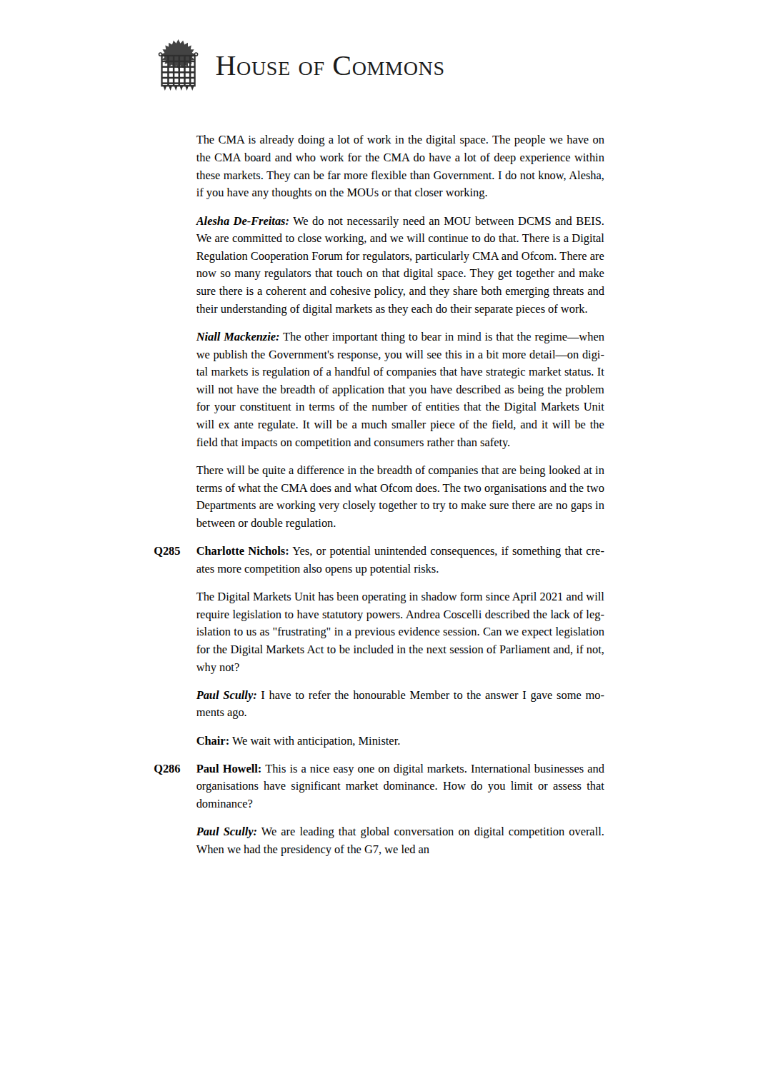House of Commons
The CMA is already doing a lot of work in the digital space. The people we have on the CMA board and who work for the CMA do have a lot of deep experience within these markets. They can be far more flexible than Government. I do not know, Alesha, if you have any thoughts on the MOUs or that closer working.
Alesha De-Freitas: We do not necessarily need an MOU between DCMS and BEIS. We are committed to close working, and we will continue to do that. There is a Digital Regulation Cooperation Forum for regulators, particularly CMA and Ofcom. There are now so many regulators that touch on that digital space. They get together and make sure there is a coherent and cohesive policy, and they share both emerging threats and their understanding of digital markets as they each do their separate pieces of work.
Niall Mackenzie: The other important thing to bear in mind is that the regime—when we publish the Government's response, you will see this in a bit more detail—on digital markets is regulation of a handful of companies that have strategic market status. It will not have the breadth of application that you have described as being the problem for your constituent in terms of the number of entities that the Digital Markets Unit will ex ante regulate. It will be a much smaller piece of the field, and it will be the field that impacts on competition and consumers rather than safety.
There will be quite a difference in the breadth of companies that are being looked at in terms of what the CMA does and what Ofcom does. The two organisations and the two Departments are working very closely together to try to make sure there are no gaps in between or double regulation.
Q285
Charlotte Nichols: Yes, or potential unintended consequences, if something that creates more competition also opens up potential risks.
The Digital Markets Unit has been operating in shadow form since April 2021 and will require legislation to have statutory powers. Andrea Coscelli described the lack of legislation to us as "frustrating" in a previous evidence session. Can we expect legislation for the Digital Markets Act to be included in the next session of Parliament and, if not, why not?
Paul Scully: I have to refer the honourable Member to the answer I gave some moments ago.
Chair: We wait with anticipation, Minister.
Q286
Paul Howell: This is a nice easy one on digital markets. International businesses and organisations have significant market dominance. How do you limit or assess that dominance?
Paul Scully: We are leading that global conversation on digital competition overall. When we had the presidency of the G7, we led an